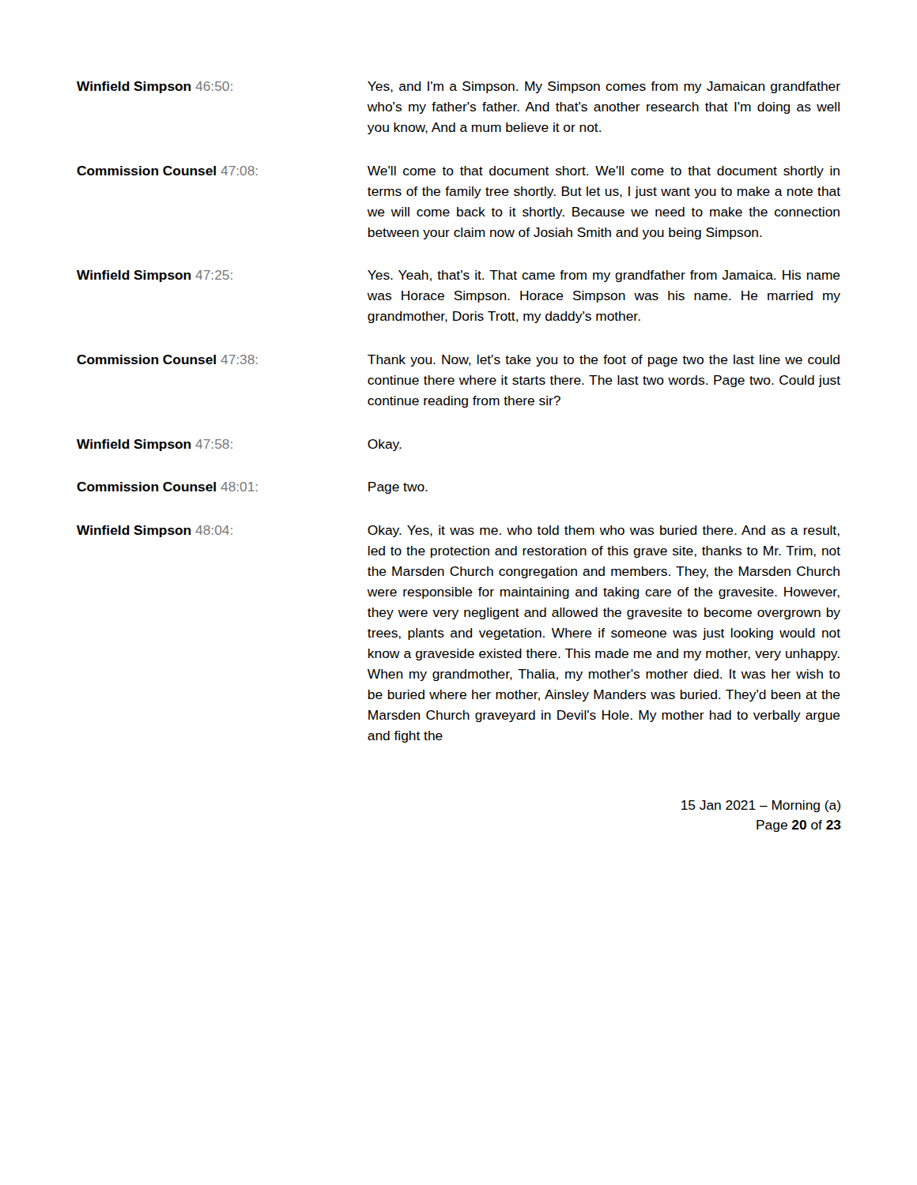| Winfield Simpson 46:50: | Yes, and I'm a Simpson. My Simpson comes from my Jamaican grandfather who's my father's father. And that's another research that I'm doing as well you know, And a mum believe it or not. |
| Commission Counsel 47:08: | We'll come to that document short. We'll come to that document shortly in terms of the family tree shortly. But let us, I just want you to make a note that we will come back to it shortly. Because we need to make the connection between your claim now of Josiah Smith and you being Simpson. |
| Winfield Simpson 47:25: | Yes. Yeah, that's it. That came from my grandfather from Jamaica. His name was Horace Simpson. Horace Simpson was his name. He married my grandmother, Doris Trott, my daddy's mother. |
| Commission Counsel 47:38: | Thank you. Now, let's take you to the foot of page two the last line we could continue there where it starts there. The last two words. Page two. Could just continue reading from there sir? |
| Winfield Simpson 47:58: | Okay. |
| Commission Counsel 48:01: | Page two. |
| Winfield Simpson 48:04: | Okay. Yes, it was me. who told them who was buried there. And as a result, led to the protection and restoration of this grave site, thanks to Mr. Trim, not the Marsden Church congregation and members. They, the Marsden Church were responsible for maintaining and taking care of the gravesite. However, they were very negligent and allowed the gravesite to become overgrown by trees, plants and vegetation. Where if someone was just looking would not know a graveside existed there. This made me and my mother, very unhappy. When my grandmother, Thalia, my mother's mother died. It was her wish to be buried where her mother, Ainsley Manders was buried. They'd been at the Marsden Church graveyard in Devil's Hole. My mother had to verbally argue and fight the |
15 Jan 2021 – Morning (a)
Page 20 of 23